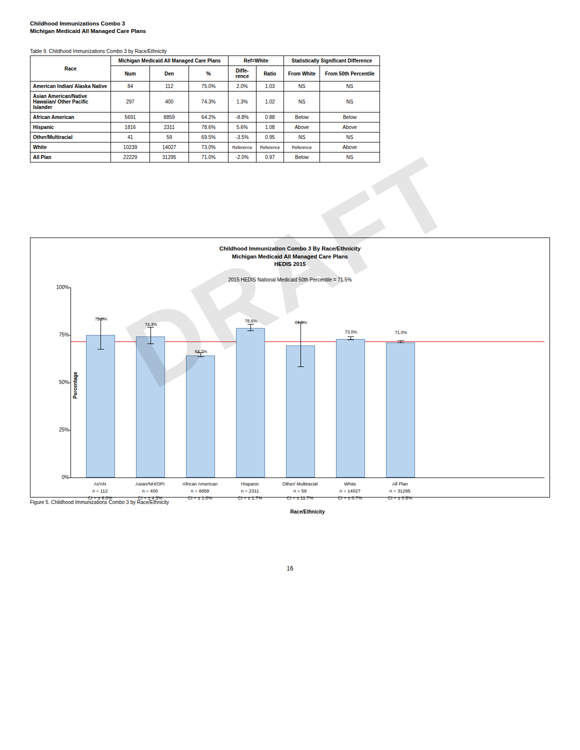DRAFT
Childhood Immunizations Combo 3
Michigan Medicaid All Managed Care Plans
Table 9. Childhood Immunizations Combo 3 by Race/Ethnicity
| Race | Michigan Medicaid All Managed Care Plans | Ref=White | Statistically Significant Difference |
| --- | --- | --- | --- |
| Num | Den | % | Diffe- rence | Ratio | From White | From 50th Percentile |
| American Indian/ Alaska Native | 84 | 112 | 75.0% | 2.0% | 1.03 | NS | NS |
| Asian American/Native Hawaiian/ Other Pacific Islander | 297 | 400 | 74.3% | 1.3% | 1.02 | NS | NS |
| African American | 5691 | 8859 | 64.2% | -8.8% | 0.88 | Below | Below |
| Hispanic | 1816 | 2311 | 78.6% | 5.6% | 1.08 | Above | Above |
| Other/Multiracial | 41 | 59 | 69.5% | -3.5% | 0.95 | NS | NS |
| White | 10239 | 14027 | 73.0% | Reference | Reference | Reference | Above |
| All Plan | 22229 | 31295 | 71.0% | -2.0% | 0.97 | Below | NS |
Childhood Immunization Combo 3 By Race/Ethnicity
Michigan Medicaid All Managed Care Plans
HEDIS 2015
2015 HEDIS National Medicaid 50th Percentile = 71.5%
Percentage
100%
75%
50%
25%
0%
75.0%
74.3%
64.2%
78.6%
69.5%
73.0%
71.0%
AI/AN
n = 112
CI = ± 8.0%
Asian/NH/OPI
n = 400
CI = ± 4.3%
African American
n = 8859
CI = ± 1.0%
Hispanic
n = 2311
CI = ± 1.7%
Other/ Multiracial
n = 59
CI = ± 11.7%
White
n = 14027
CI = ± 0.7%
All Plan
n = 31295
CI = ± 0.5%
Race/Ethnicity
Figure 5. Childhood Immunizations Combo 3 by Race/Ethnicity
16